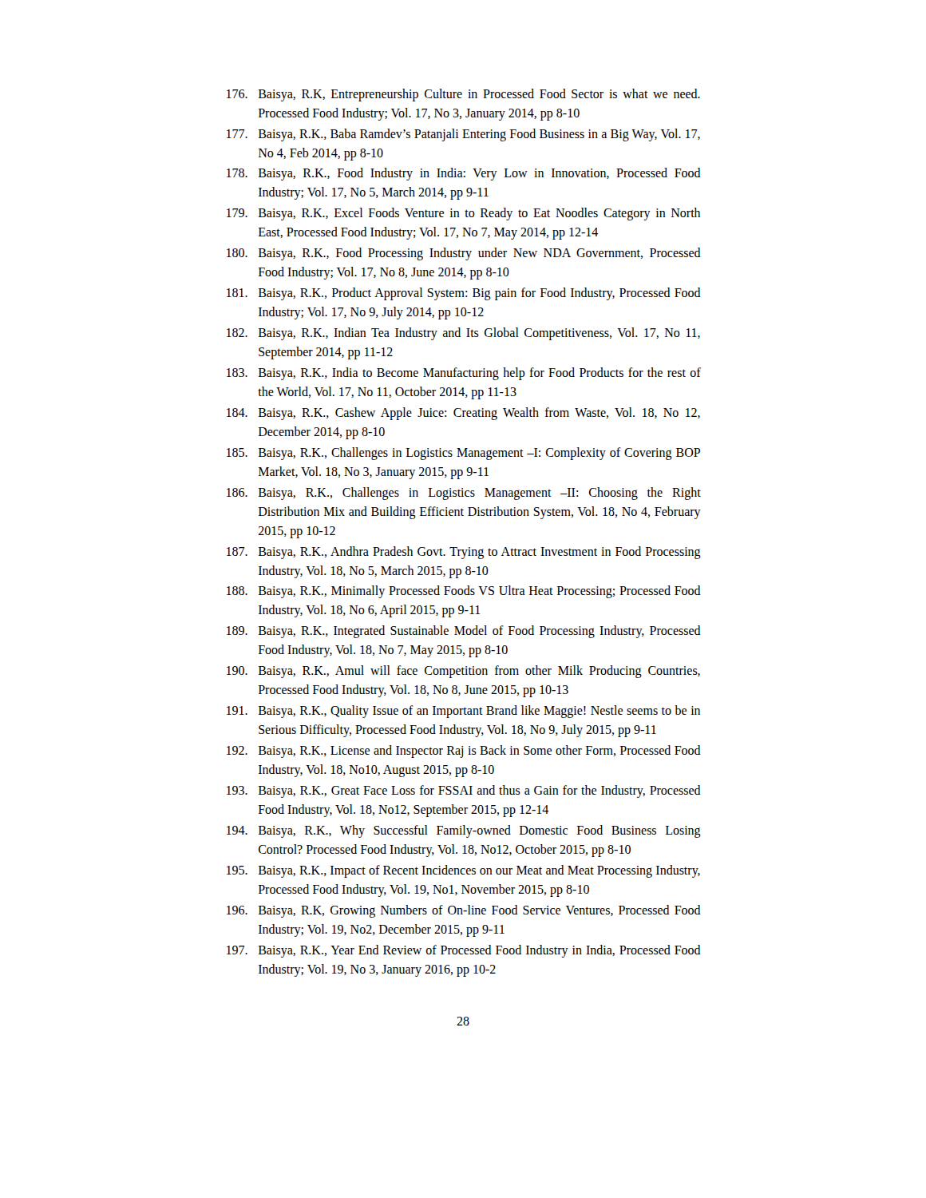176. Baisya, R.K, Entrepreneurship Culture in Processed Food Sector is what we need. Processed Food Industry; Vol. 17, No 3, January 2014, pp 8-10
177. Baisya, R.K., Baba Ramdev’s Patanjali Entering Food Business in a Big Way, Vol. 17, No 4, Feb 2014, pp 8-10
178. Baisya, R.K., Food Industry in India: Very Low in Innovation, Processed Food Industry; Vol. 17, No 5, March 2014, pp 9-11
179. Baisya, R.K., Excel Foods Venture in to Ready to Eat Noodles Category in North East, Processed Food Industry; Vol. 17, No 7, May 2014, pp 12-14
180. Baisya, R.K., Food Processing Industry under New NDA Government, Processed Food Industry; Vol. 17, No 8, June 2014, pp 8-10
181. Baisya, R.K., Product Approval System: Big pain for Food Industry, Processed Food Industry; Vol. 17, No 9, July 2014, pp 10-12
182. Baisya, R.K., Indian Tea Industry and Its Global Competitiveness, Vol. 17, No 11, September 2014, pp 11-12
183. Baisya, R.K., India to Become Manufacturing help for Food Products for the rest of the World, Vol. 17, No 11, October 2014, pp 11-13
184. Baisya, R.K., Cashew Apple Juice: Creating Wealth from Waste, Vol. 18, No 12, December 2014, pp 8-10
185. Baisya, R.K., Challenges in Logistics Management –I: Complexity of Covering BOP Market, Vol. 18, No 3, January 2015, pp 9-11
186. Baisya, R.K., Challenges in Logistics Management –II: Choosing the Right Distribution Mix and Building Efficient Distribution System, Vol. 18, No 4, February 2015, pp 10-12
187. Baisya, R.K., Andhra Pradesh Govt. Trying to Attract Investment in Food Processing Industry, Vol. 18, No 5, March 2015, pp 8-10
188. Baisya, R.K., Minimally Processed Foods VS Ultra Heat Processing; Processed Food Industry, Vol. 18, No 6, April 2015, pp 9-11
189. Baisya, R.K., Integrated Sustainable Model of Food Processing Industry, Processed Food Industry, Vol. 18, No 7, May 2015, pp 8-10
190. Baisya, R.K., Amul will face Competition from other Milk Producing Countries, Processed Food Industry, Vol. 18, No 8, June 2015, pp 10-13
191. Baisya, R.K., Quality Issue of an Important Brand like Maggie! Nestle seems to be in Serious Difficulty, Processed Food Industry, Vol. 18, No 9, July 2015, pp 9-11
192. Baisya, R.K., License and Inspector Raj is Back in Some other Form, Processed Food Industry, Vol. 18, No10, August 2015, pp 8-10
193. Baisya, R.K., Great Face Loss for FSSAI and thus a Gain for the Industry, Processed Food Industry, Vol. 18, No12, September 2015, pp 12-14
194. Baisya, R.K., Why Successful Family-owned Domestic Food Business Losing Control? Processed Food Industry, Vol. 18, No12, October 2015, pp 8-10
195. Baisya, R.K., Impact of Recent Incidences on our Meat and Meat Processing Industry, Processed Food Industry, Vol. 19, No1, November 2015, pp 8-10
196. Baisya, R.K, Growing Numbers of On-line Food Service Ventures, Processed Food Industry; Vol. 19, No2, December 2015, pp 9-11
197. Baisya, R.K., Year End Review of Processed Food Industry in India, Processed Food Industry; Vol. 19, No 3, January 2016, pp 10-2
28